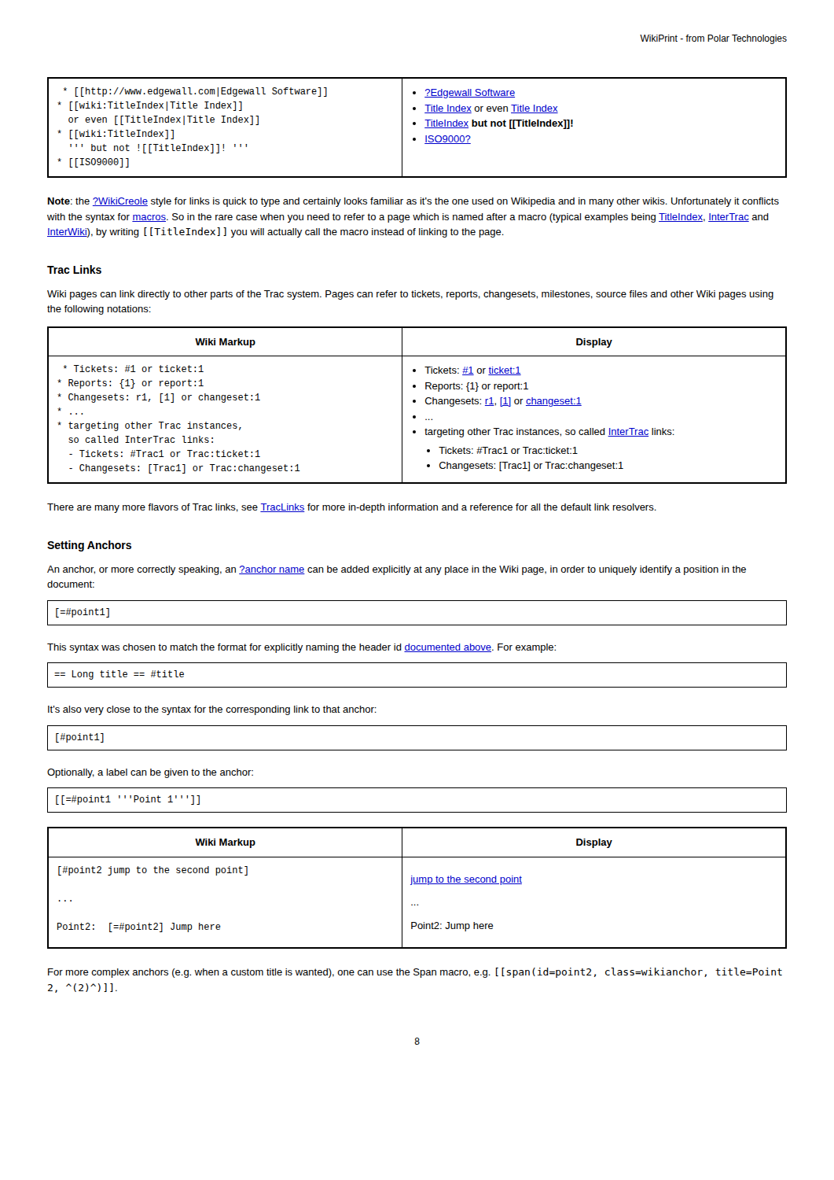WikiPrint - from Polar Technologies
| * [[http://www.edgewall.com/Edgewall Software]] * [[wiki:TitleIndex/Title Index]] or even [[TitleIndex/Title Index]] * [[wiki:TitleIndex]] ''' but not ![[TitleIndex]]! ''' * [[ISO9000]] | ?Edgewall Software Title Index or even Title Index TitleIndex but not [[TitleIndex]]! ISO9000? |
Note: the ?WikiCreole style for links is quick to type and certainly looks familiar as it's the one used on Wikipedia and in many other wikis. Unfortunately it conflicts with the syntax for macros. So in the rare case when you need to refer to a page which is named after a macro (typical examples being TitleIndex, InterTrac and InterWiki), by writing [[TitleIndex]] you will actually call the macro instead of linking to the page.
Trac Links
Wiki pages can link directly to other parts of the Trac system. Pages can refer to tickets, reports, changesets, milestones, source files and other Wiki pages using the following notations:
| Wiki Markup | Display |
| --- | --- |
| * Tickets: #1 or ticket:1 * Reports: {1} or report:1 * Changesets: r1, [1] or changeset:1 * ... * targeting other Trac instances, so called InterTrac links: - Tickets: #Trac1 or Trac:ticket:1 - Changesets: [Trac1] or Trac:changeset:1 | Tickets: #1 or ticket:1 Reports: {1} or report:1 Changesets: r1 , [1] or changeset:1 ... targeting other Trac instances, so called InterTrac links: Tickets: #Trac1 or Trac:ticket:1 Changesets: [Trac1] or Trac:changeset:1 |
There are many more flavors of Trac links, see TracLinks for more in-depth information and a reference for all the default link resolvers.
Setting Anchors
An anchor, or more correctly speaking, an ?anchor name can be added explicitly at any place in the Wiki page, in order to uniquely identify a position in the document:
[=#point1]
This syntax was chosen to match the format for explicitly naming the header id documented above. For example:
== Long title == #title
It's also very close to the syntax for the corresponding link to that anchor:
[#point1]
Optionally, a label can be given to the anchor:
[[=#point1 '''Point 1''']]
| Wiki Markup | Display |
| --- | --- |
| [#point2 jump to the second point] ... Point2: [=#point2] Jump here | jump to the second point ... Point2: Jump here |
For more complex anchors (e.g. when a custom title is wanted), one can use the Span macro, e.g. [[span(id=point2, class=wikianchor, title=Point 2, ^(2)^)]].
8